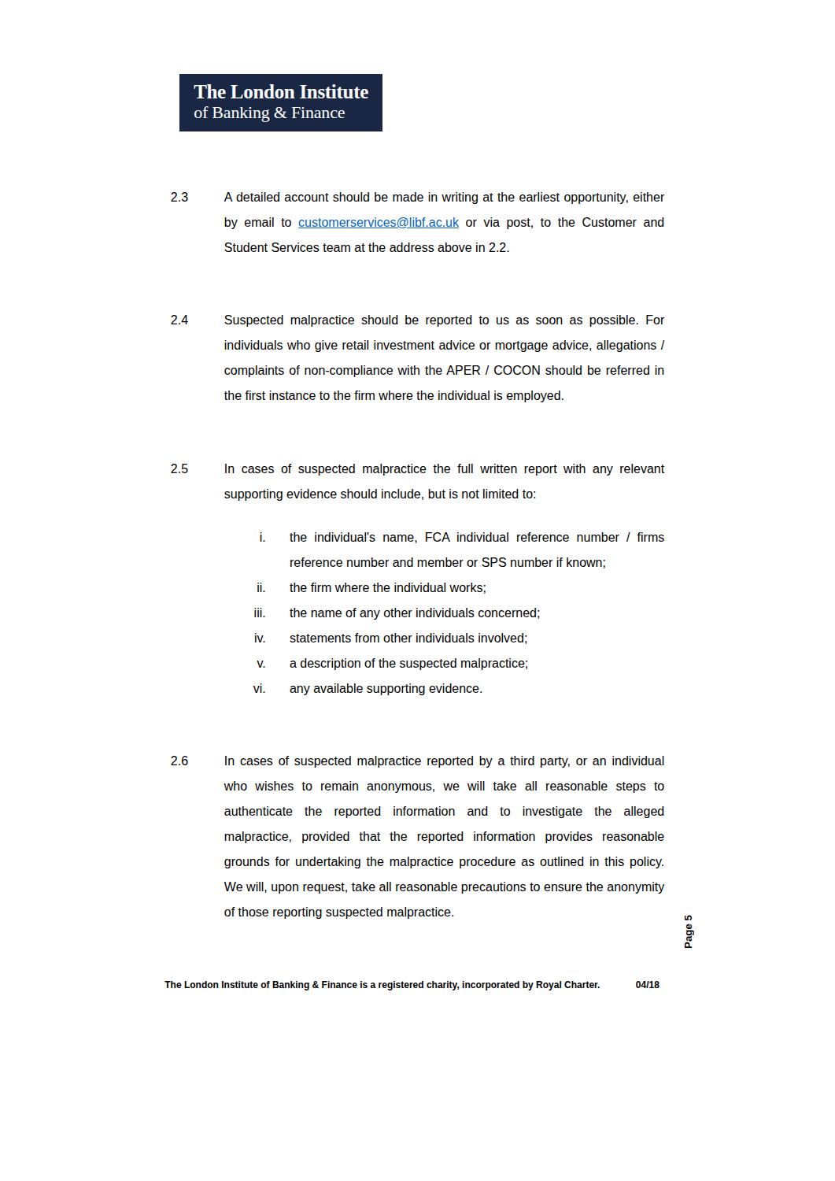The London Institute
of Banking & Finance
2.3
A detailed account should be made in writing at the earliest opportunity, either by email to customerservices@libf.ac.uk or via post, to the Customer and Student Services team at the address above in 2.2.
2.4
Suspected malpractice should be reported to us as soon as possible. For individuals who give retail investment advice or mortgage advice, allegations / complaints of non-compliance with the APER / COCON should be referred in the first instance to the firm where the individual is employed.
2.5
In cases of suspected malpractice the full written report with any relevant supporting evidence should include, but is not limited to:
the individual's name, FCA individual reference number / firms reference number and member or SPS number if known;
the firm where the individual works;
the name of any other individuals concerned;
statements from other individuals involved;
a description of the suspected malpractice;
any available supporting evidence.
2.6
In cases of suspected malpractice reported by a third party, or an individual who wishes to remain anonymous, we will take all reasonable steps to authenticate the reported information and to investigate the alleged malpractice, provided that the reported information provides reasonable grounds for undertaking the malpractice procedure as outlined in this policy. We will, upon request, take all reasonable precautions to ensure the anonymity of those reporting suspected malpractice.
Page 5
The London Institute of Banking & Finance is a registered charity, incorporated by Royal Charter.04/18